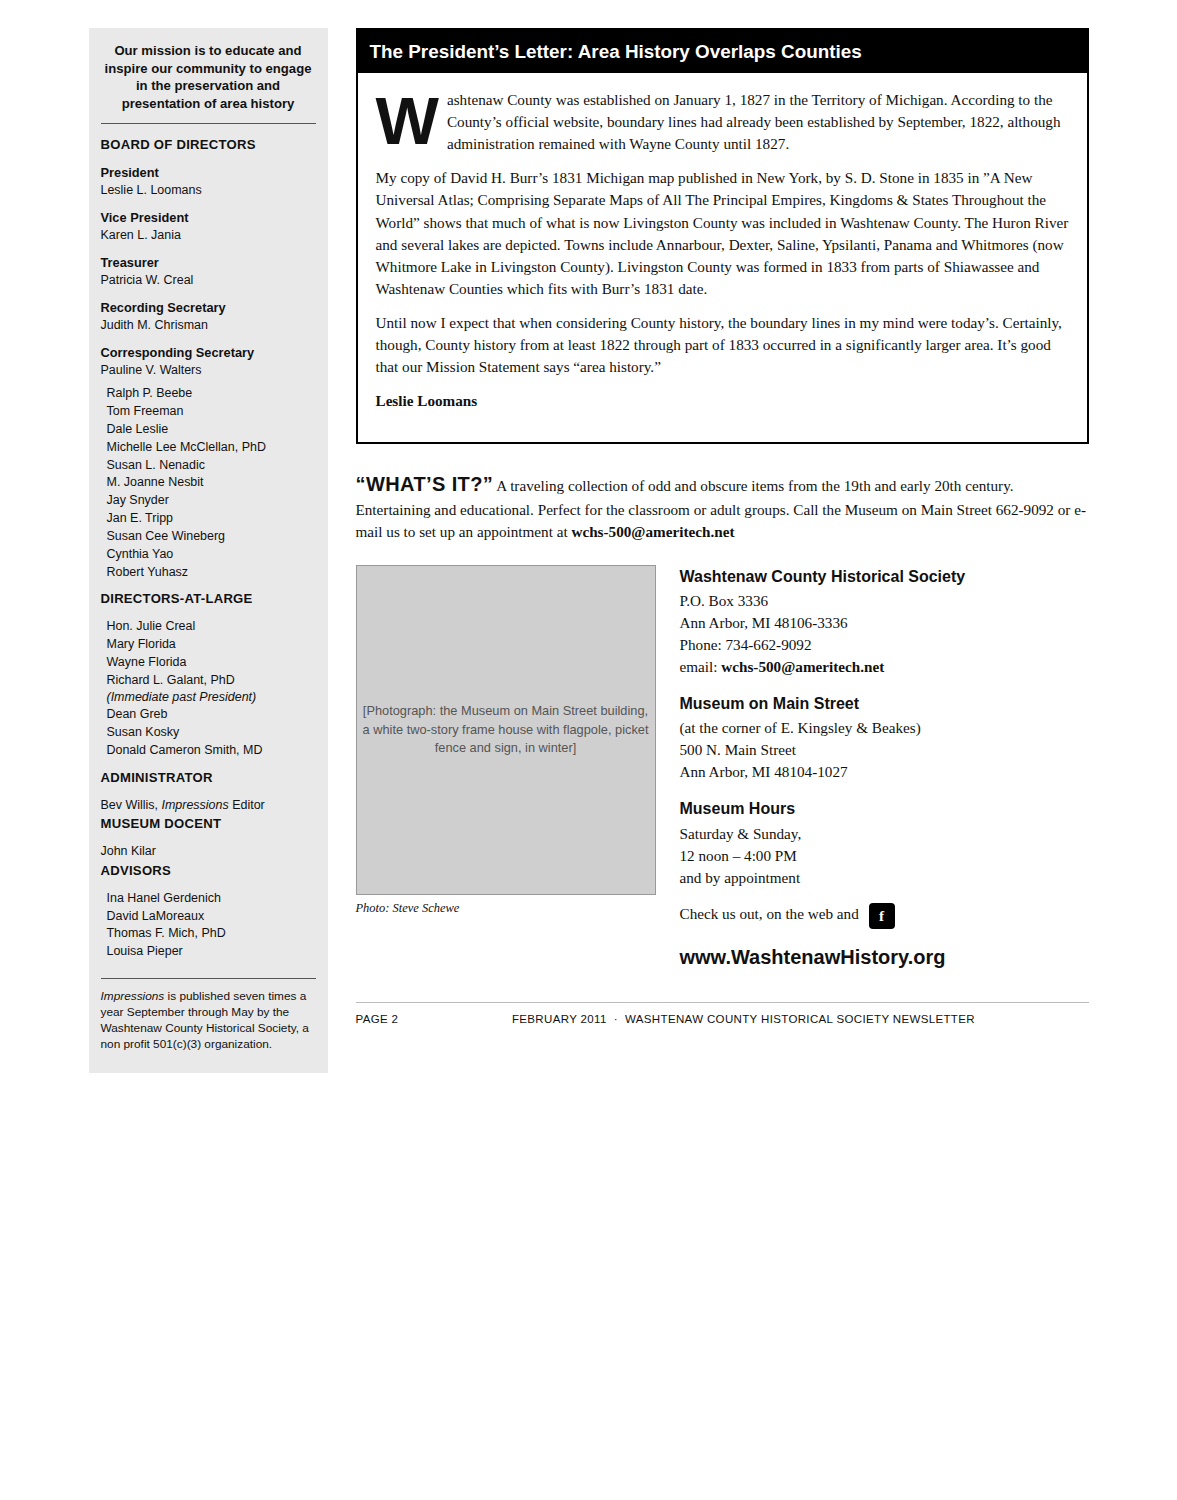Our mission is to educate and inspire our community to engage in the preservation and presentation of area history
Board of Directors
President
Leslie L. Loomans
Vice President
Karen L. Jania
Treasurer
Patricia W. Creal
Recording Secretary
Judith M. Chrisman
Corresponding Secretary
Pauline V. Walters
Ralph P. Beebe
Tom Freeman
Dale Leslie
Michelle Lee McClellan, PhD
Susan L. Nenadic
M. Joanne Nesbit
Jay Snyder
Jan E. Tripp
Susan Cee Wineberg
Cynthia Yao
Robert Yuhasz
Directors-at-Large
Hon. Julie Creal
Mary Florida
Wayne Florida
Richard L. Galant, PhD
(Immediate past President)
Dean Greb
Susan Kosky
Donald Cameron Smith, MD
Administrator
Bev Willis, Impressions Editor
Museum Docent
John Kilar
Advisors
Ina Hanel Gerdenich
David LaMoreaux
Thomas F. Mich, PhD
Louisa Pieper
Impressions is published seven times a year September through May by the Washtenaw County Historical Society, a non profit 501(c)(3) organization.
The President’s Letter: Area History Overlaps Counties
Washtenaw County was established on January 1, 1827 in the Territory of Michigan. According to the County’s official website, boundary lines had already been established by September, 1822, although administration remained with Wayne County until 1827.
My copy of David H. Burr’s 1831 Michigan map published in New York, by S. D. Stone in 1835 in ”A New Universal Atlas; Comprising Separate Maps of All The Principal Empires, Kingdoms & States Throughout the World” shows that much of what is now Livingston County was included in Washtenaw County. The Huron River and several lakes are depicted. Towns include Annarbour, Dexter, Saline, Ypsilanti, Panama and Whitmores (now Whitmore Lake in Livingston County). Livingston County was formed in 1833 from parts of Shiawassee and Washtenaw Counties which fits with Burr’s 1831 date.
Until now I expect that when considering County history, the boundary lines in my mind were today’s. Certainly, though, County history from at least 1822 through part of 1833 occurred in a significantly larger area. It’s good that our Mission Statement says “area history.”
Leslie Loomans
“WHAT’S IT?” A traveling collection of odd and obscure items from the 19th and early 20th century. Entertaining and educational. Perfect for the classroom or adult groups. Call the Museum on Main Street 662-9092 or e-mail us to set up an appointment at wchs-500@ameritech.net
[Photograph: the Museum on Main Street building, a white two-story frame house with flagpole, picket fence and sign, in winter]
Photo: Steve Schewe
Washtenaw County Historical Society
P.O. Box 3336
Ann Arbor, MI 48106-3336
Phone: 734-662-9092
email: wchs-500@ameritech.net
Museum on Main Street
(at the corner of E. Kingsley & Beakes)
500 N. Main Street
Ann Arbor, MI 48104-1027
Museum Hours
Saturday & Sunday,
12 noon – 4:00 PM
and by appointment
Check us out, on the web and f
www.WashtenawHistory.org
PAGE 2 FEBRUARY 2011 · WASHTENAW COUNTY HISTORICAL SOCIETY NEWSLETTER